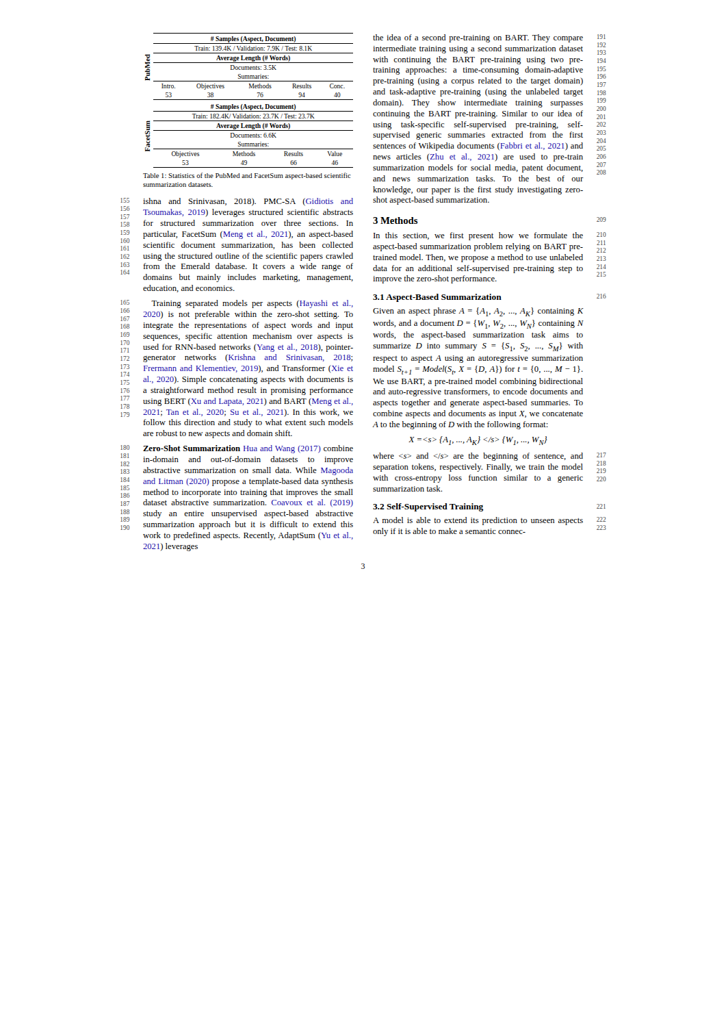PubMed
| # Samples (Aspect, Document) |
| Train: 139.4K / Validation: 7.9K / Test: 8.1K |
| Average Length (# Words) |
| Documents: 3.5K |
| Summaries: |
| Intro. | Objectives | Methods | Results | Conc. |
| 53 | 38 | 76 | 94 | 40 |
FacetSum
| # Samples (Aspect, Document) |
| Train: 182.4K/ Validation: 23.7K / Test: 23.7K |
| Average Length (# Words) |
| Documents: 6.6K |
| Summaries: |
| Objectives | Methods | Results | Value |
| 53 | 49 | 66 | 46 |
Table 1: Statistics of the PubMed and FacetSum aspect-based scientific summarization datasets.
155 156 157 158 159 160 161 162 163 164
ishna and Srinivasan, 2018). PMC-SA (Gidiotis and Tsoumakas, 2019) leverages structured scientific abstracts for structured summarization over three sections. In particular, FacetSum (Meng et al., 2021), an aspect-based scientific document summarization, has been collected using the structured outline of the scientific papers crawled from the Emerald database. It covers a wide range of domains but mainly includes marketing, management, education, and economics.
165 166 167 168 169 170 171 172 173 174 175 176 177 178 179
Training separated models per aspects (Hayashi et al., 2020) is not preferable within the zero-shot setting. To integrate the representations of aspect words and input sequences, specific attention mechanism over aspects is used for RNN-based networks (Yang et al., 2018), pointer-generator networks (Krishna and Srinivasan, 2018; Frermann and Klementiev, 2019), and Transformer (Xie et al., 2020). Simple concatenating aspects with documents is a straightforward method result in promising performance using BERT (Xu and Lapata, 2021) and BART (Meng et al., 2021; Tan et al., 2020; Su et al., 2021). In this work, we follow this direction and study to what extent such models are robust to new aspects and domain shift.
180 181 182 183 184 185 186 187 188 189 190
Zero-Shot Summarization Hua and Wang (2017) combine in-domain and out-of-domain datasets to improve abstractive summarization on small data. While Magooda and Litman (2020) propose a template-based data synthesis method to incorporate into training that improves the small dataset abstractive summarization. Coavoux et al. (2019) study an entire unsupervised aspect-based abstractive summarization approach but it is difficult to extend this work to predefined aspects. Recently, AdaptSum (Yu et al., 2021) leverages
191 192 193 194 195 196 197 198 199 200 201 202 203 204 205 206 207 208
the idea of a second pre-training on BART. They compare intermediate training using a second summarization dataset with continuing the BART pre-training using two pre-training approaches: a time-consuming domain-adaptive pre-training (using a corpus related to the target domain) and task-adaptive pre-training (using the unlabeled target domain). They show intermediate training surpasses continuing the BART pre-training. Similar to our idea of using task-specific self-supervised pre-training, self-supervised generic summaries extracted from the first sentences of Wikipedia documents (Fabbri et al., 2021) and news articles (Zhu et al., 2021) are used to pre-train summarization models for social media, patent document, and news summarization tasks. To the best of our knowledge, our paper is the first study investigating zero-shot aspect-based summarization.
209
3 Methods
210 211 212 213 214 215
In this section, we first present how we formulate the aspect-based summarization problem relying on BART pre-trained model. Then, we propose a method to use unlabeled data for an additional self-supervised pre-training step to improve the zero-shot performance.
216
3.1 Aspect-Based Summarization
Given an aspect phrase A = {A1, A2, ..., AK} containing K words, and a document D = {W1, W2, ..., WN} containing N words, the aspect-based summarization task aims to summarize D into summary S = {S1, S2, ..., SM} with respect to aspect A using an autoregressive summarization model St+1 = Model(St, X = {D, A}) for t = {0, ..., M − 1}. We use BART, a pre-trained model combining bidirectional and auto-regressive transformers, to encode documents and aspects together and generate aspect-based summaries. To combine aspects and documents as input X, we concatenate A to the beginning of D with the following format:
X =<s> {A1, ..., AK} </s> {W1, ..., WN}
217 218 219 220
where <s> and </s> are the beginning of sentence, and separation tokens, respectively. Finally, we train the model with cross-entropy loss function similar to a generic summarization task.
221
3.2 Self-Supervised Training
222 223
A model is able to extend its prediction to unseen aspects only if it is able to make a semantic connec-
3